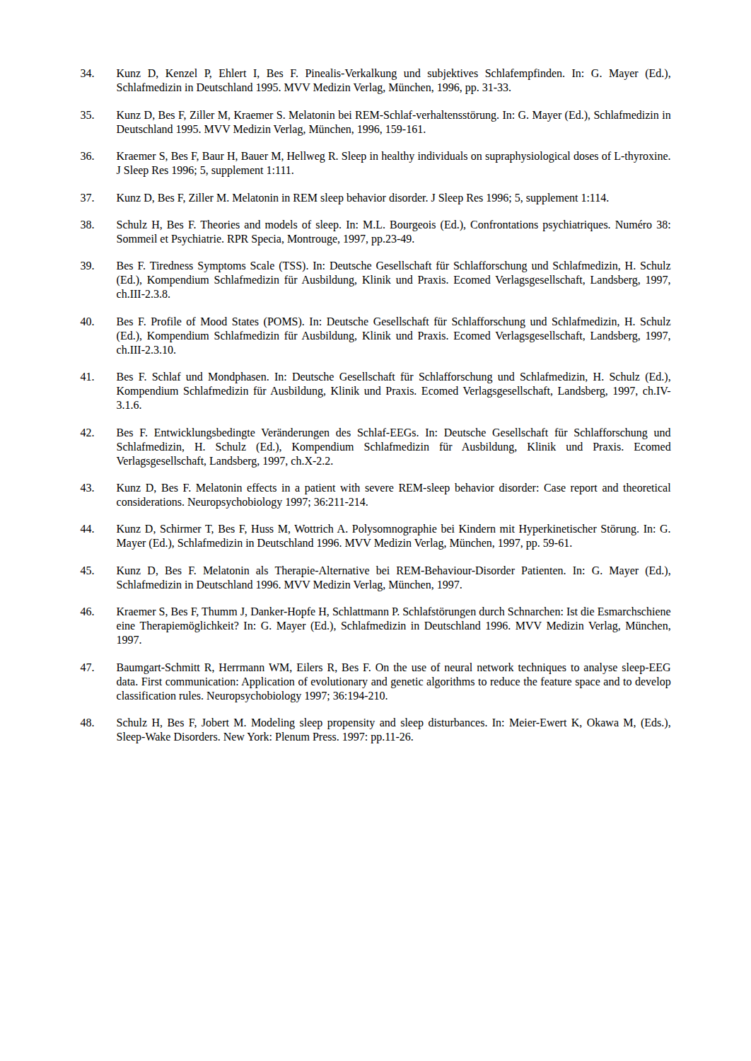Kunz D, Kenzel P, Ehlert I, Bes F. Pinealis-Verkalkung und subjektives Schlafempfinden. In: G. Mayer (Ed.), Schlafmedizin in Deutschland 1995. MVV Medizin Verlag, München, 1996, pp. 31-33.
Kunz D, Bes F, Ziller M, Kraemer S. Melatonin bei REM-Schlaf-verhaltensstörung. In: G. Mayer (Ed.), Schlafmedizin in Deutschland 1995. MVV Medizin Verlag, München, 1996, 159-161.
Kraemer S, Bes F, Baur H, Bauer M, Hellweg R. Sleep in healthy individuals on supraphysiological doses of L-thyroxine. J Sleep Res 1996; 5, supplement 1:111.
Kunz D, Bes F, Ziller M. Melatonin in REM sleep behavior disorder. J Sleep Res 1996; 5, supplement 1:114.
Schulz H, Bes F. Theories and models of sleep. In: M.L. Bourgeois (Ed.), Confrontations psychiatriques. Numéro 38: Sommeil et Psychiatrie. RPR Specia, Montrouge, 1997, pp.23-49.
Bes F. Tiredness Symptoms Scale (TSS). In: Deutsche Gesellschaft für Schlafforschung und Schlafmedizin, H. Schulz (Ed.), Kompendium Schlafmedizin für Ausbildung, Klinik und Praxis. Ecomed Verlagsgesellschaft, Landsberg, 1997, ch.III-2.3.8.
Bes F. Profile of Mood States (POMS). In: Deutsche Gesellschaft für Schlafforschung und Schlafmedizin, H. Schulz (Ed.), Kompendium Schlafmedizin für Ausbildung, Klinik und Praxis. Ecomed Verlagsgesellschaft, Landsberg, 1997, ch.III-2.3.10.
Bes F. Schlaf und Mondphasen. In: Deutsche Gesellschaft für Schlafforschung und Schlafmedizin, H. Schulz (Ed.), Kompendium Schlafmedizin für Ausbildung, Klinik und Praxis. Ecomed Verlagsgesellschaft, Landsberg, 1997, ch.IV-3.1.6.
Bes F. Entwicklungsbedingte Veränderungen des Schlaf-EEGs. In: Deutsche Gesellschaft für Schlafforschung und Schlafmedizin, H. Schulz (Ed.), Kompendium Schlafmedizin für Ausbildung, Klinik und Praxis. Ecomed Verlagsgesellschaft, Landsberg, 1997, ch.X-2.2.
Kunz D, Bes F. Melatonin effects in a patient with severe REM-sleep behavior disorder: Case report and theoretical considerations. Neuropsychobiology 1997; 36:211-214.
Kunz D, Schirmer T, Bes F, Huss M, Wottrich A. Polysomnographie bei Kindern mit Hyperkinetischer Störung. In: G. Mayer (Ed.), Schlafmedizin in Deutschland 1996. MVV Medizin Verlag, München, 1997, pp. 59-61.
Kunz D, Bes F. Melatonin als Therapie-Alternative bei REM-Behaviour-Disorder Patienten. In: G. Mayer (Ed.), Schlafmedizin in Deutschland 1996. MVV Medizin Verlag, München, 1997.
Kraemer S, Bes F, Thumm J, Danker-Hopfe H, Schlattmann P. Schlafstörungen durch Schnarchen: Ist die Esmarchschiene eine Therapiemöglichkeit? In: G. Mayer (Ed.), Schlafmedizin in Deutschland 1996. MVV Medizin Verlag, München, 1997.
Baumgart-Schmitt R, Herrmann WM, Eilers R, Bes F. On the use of neural network techniques to analyse sleep-EEG data. First communication: Application of evolutionary and genetic algorithms to reduce the feature space and to develop classification rules. Neuropsychobiology 1997; 36:194-210.
Schulz H, Bes F, Jobert M. Modeling sleep propensity and sleep disturbances. In: Meier-Ewert K, Okawa M, (Eds.), Sleep-Wake Disorders. New York: Plenum Press. 1997: pp.11-26.